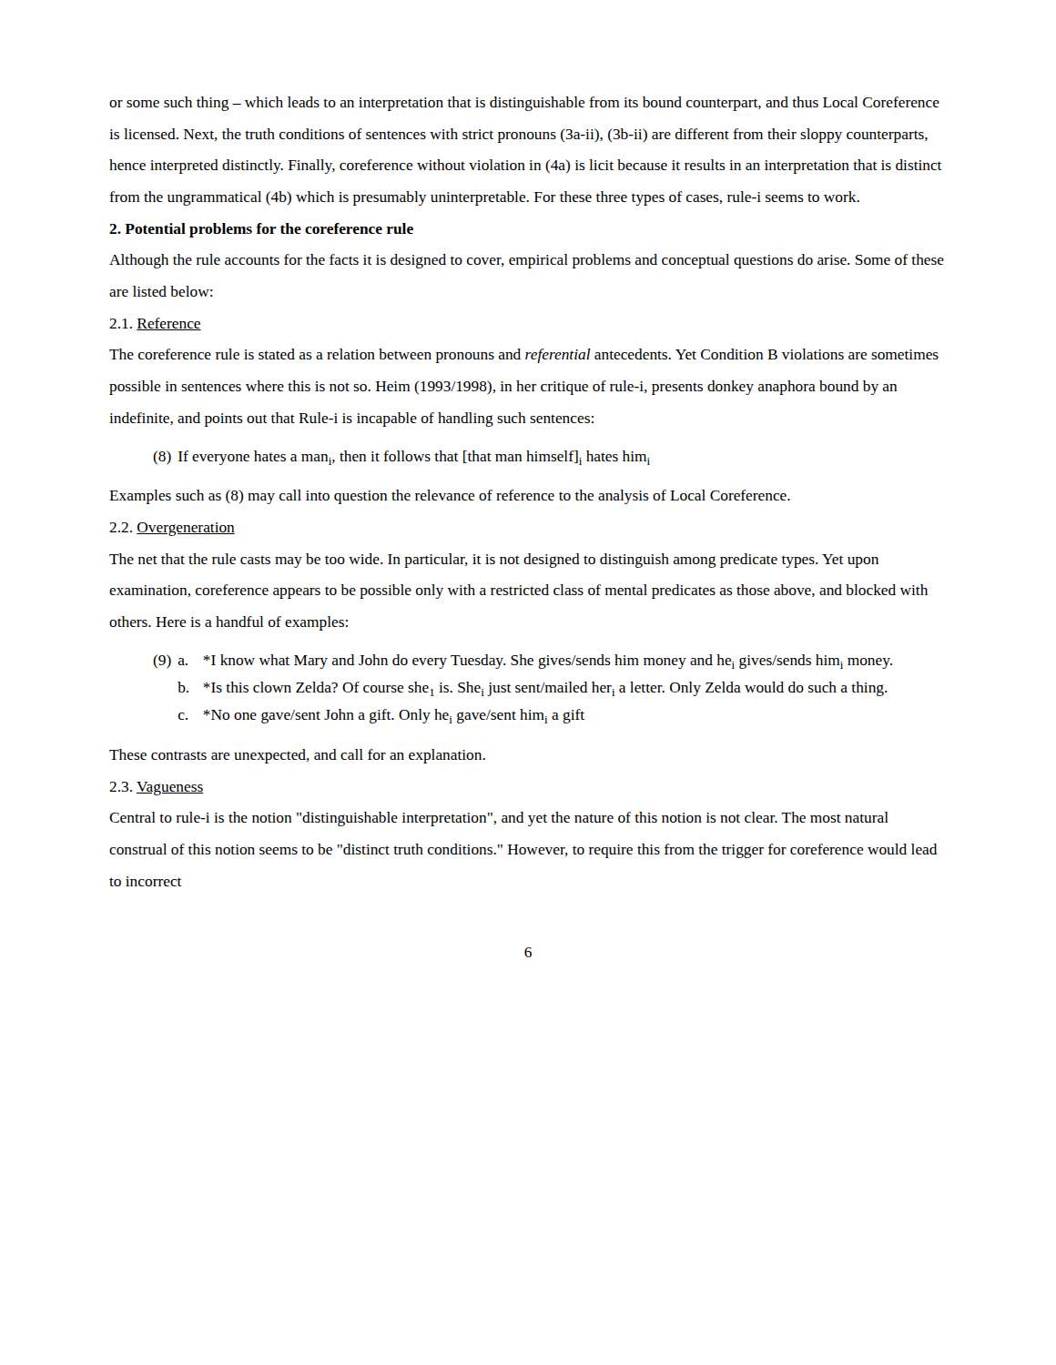or some such thing – which leads to an interpretation that is distinguishable from its bound counterpart, and thus Local Coreference is licensed. Next, the truth conditions of sentences with strict pronouns (3a-ii), (3b-ii) are different from their sloppy counterparts, hence interpreted distinctly. Finally, coreference without violation in (4a) is licit because it results in an interpretation that is distinct from the ungrammatical (4b) which is presumably uninterpretable. For these three types of cases, rule-i seems to work.
2. Potential problems for the coreference rule
Although the rule accounts for the facts it is designed to cover, empirical problems and conceptual questions do arise. Some of these are listed below:
2.1. Reference
The coreference rule is stated as a relation between pronouns and referential antecedents. Yet Condition B violations are sometimes possible in sentences where this is not so. Heim (1993/1998), in her critique of rule-i, presents donkey anaphora bound by an indefinite, and points out that Rule-i is incapable of handling such sentences:
(8) If everyone hates a mani, then it follows that [that man himself]i hates himi
Examples such as (8) may call into question the relevance of reference to the analysis of Local Coreference.
2.2. Overgeneration
The net that the rule casts may be too wide. In particular, it is not designed to distinguish among predicate types. Yet upon examination, coreference appears to be possible only with a restricted class of mental predicates as those above, and blocked with others. Here is a handful of examples:
(9)
a. *I know what Mary and John do every Tuesday. She gives/sends him money and hei gives/sends himi money.
b. *Is this clown Zelda? Of course she1 is. Shei just sent/mailed heri a letter. Only Zelda would do such a thing.
c. *No one gave/sent John a gift. Only hei gave/sent himi a gift
These contrasts are unexpected, and call for an explanation.
2.3. Vagueness
Central to rule-i is the notion "distinguishable interpretation", and yet the nature of this notion is not clear. The most natural construal of this notion seems to be "distinct truth conditions." However, to require this from the trigger for coreference would lead to incorrect
6